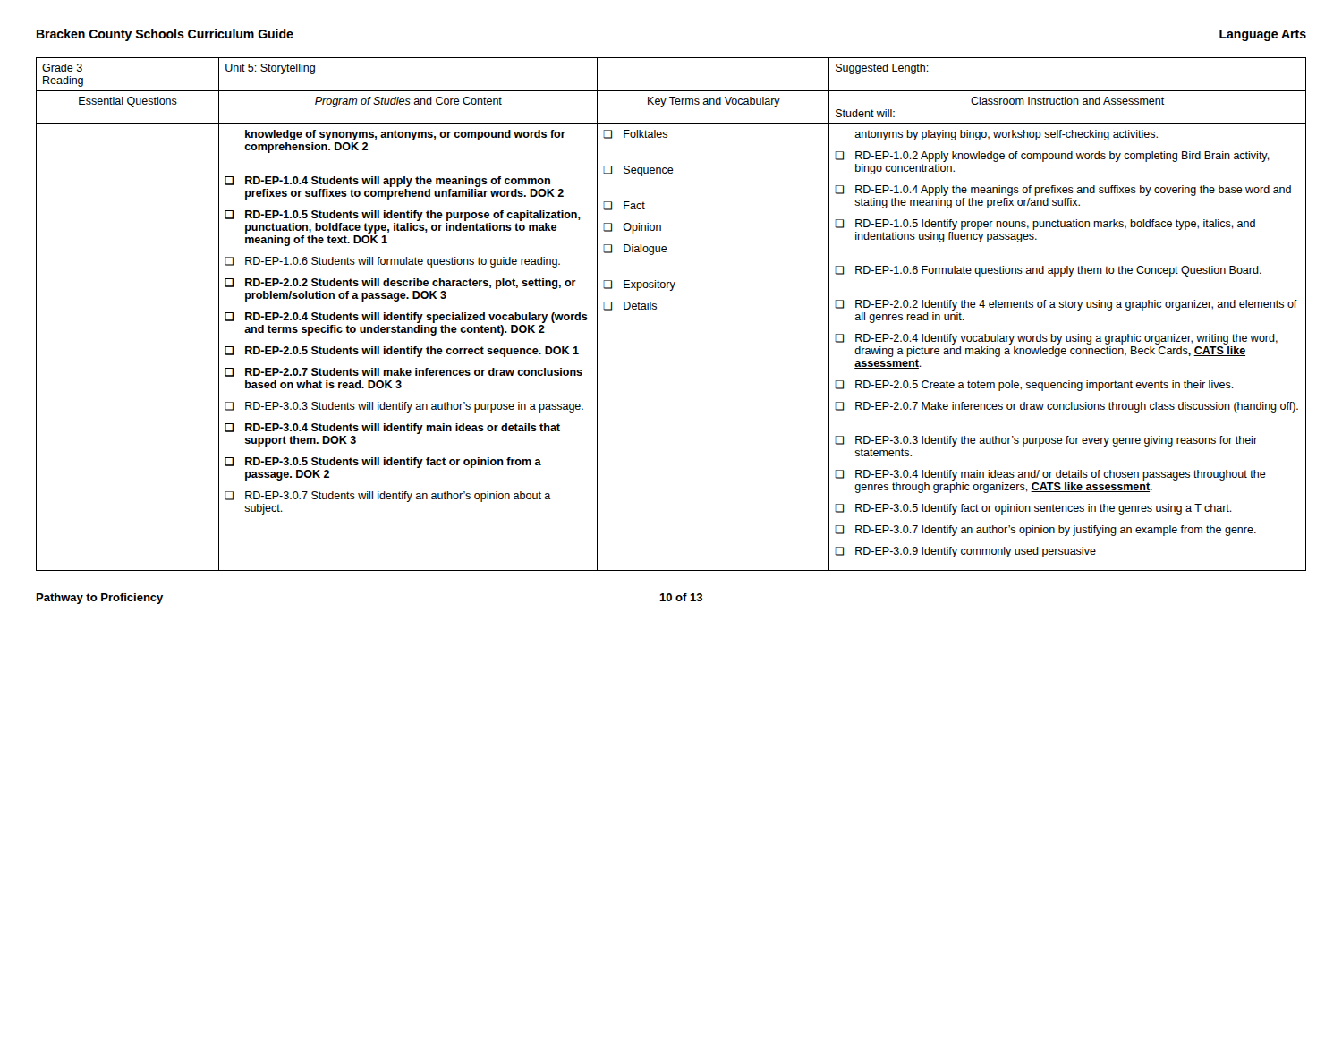Bracken County Schools Curriculum Guide
Language Arts
| Grade 3 Reading | Unit 5: Storytelling | | Suggested Length: |
| Essential Questions | Program of Studies and Core Content | Key Terms and Vocabulary | Classroom Instruction and Assessment Student will: |
| | knowledge of synonyms, antonyms, or compound words for comprehension. DOK 2 RD-EP-1.0.4 Students will apply the meanings of common prefixes or suffixes to comprehend unfamiliar words. DOK 2 RD-EP-1.0.5 Students will identify the purpose of capitalization, punctuation, boldface type, italics, or indentations to make meaning of the text. DOK 1 RD-EP-1.0.6 Students will formulate questions to guide reading. RD-EP-2.0.2 Students will describe characters, plot, setting, or problem/solution of a passage. DOK 3 RD-EP-2.0.4 Students will identify specialized vocabulary (words and terms specific to understanding the content). DOK 2 RD-EP-2.0.5 Students will identify the correct sequence. DOK 1 RD-EP-2.0.7 Students will make inferences or draw conclusions based on what is read. DOK 3 RD-EP-3.0.3 Students will identify an author’s purpose in a passage. RD-EP-3.0.4 Students will identify main ideas or details that support them. DOK 3 RD-EP-3.0.5 Students will identify fact or opinion from a passage. DOK 2 RD-EP-3.0.7 Students will identify an author’s opinion about a subject. | Folktales Sequence Fact Opinion Dialogue Expository Details | antonyms by playing bingo, workshop self-checking activities. RD-EP-1.0.2 Apply knowledge of compound words by completing Bird Brain activity, bingo concentration. RD-EP-1.0.4 Apply the meanings of prefixes and suffixes by covering the base word and stating the meaning of the prefix or/and suffix. RD-EP-1.0.5 Identify proper nouns, punctuation marks, boldface type, italics, and indentations using fluency passages. RD-EP-1.0.6 Formulate questions and apply them to the Concept Question Board. RD-EP-2.0.2 Identify the 4 elements of a story using a graphic organizer, and elements of all genres read in unit. RD-EP-2.0.4 Identify vocabulary words by using a graphic organizer, writing the word, drawing a picture and making a knowledge connection, Beck Cards , CATS like assessment . RD-EP-2.0.5 Create a totem pole, sequencing important events in their lives. RD-EP-2.0.7 Make inferences or draw conclusions through class discussion (handing off). RD-EP-3.0.3 Identify the author’s purpose for every genre giving reasons for their statements. RD-EP-3.0.4 Identify main ideas and/ or details of chosen passages throughout the genres through graphic organizers, CATS like assessment . RD-EP-3.0.5 Identify fact or opinion sentences in the genres using a T chart. RD-EP-3.0.7 Identify an author’s opinion by justifying an example from the genre. RD-EP-3.0.9 Identify commonly used persuasive |
Pathway to Proficiency
10 of 13